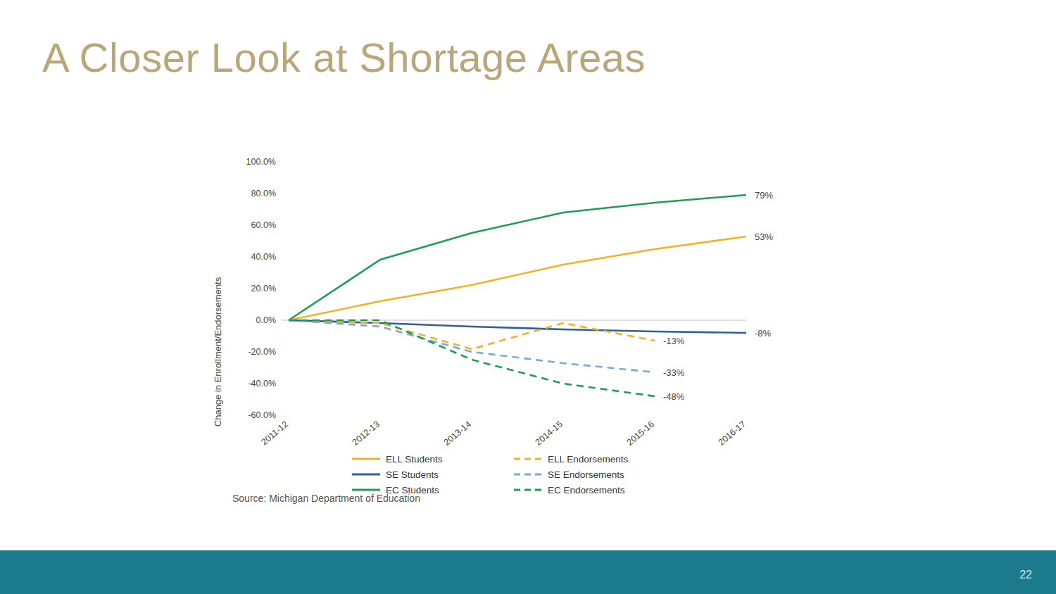A Closer Look at Shortage Areas
Change in Enrollment/Endorsements 100.0% 80.0% 60.0% 40.0% 20.0% 0.0% -20.0% -40.0% -60.0% 79% 53% -8% -13% -33% -48% 2011-12 2012-13 2013-14 2014-15 2015-16 2016-17 ELL Students ELL Endorsements SE Students SE Endorsements EC Students EC Endorsements
Source: Michigan Department of Education
CITIZENS
RESEARCH COUNCIL
OF MICHIGAN
22